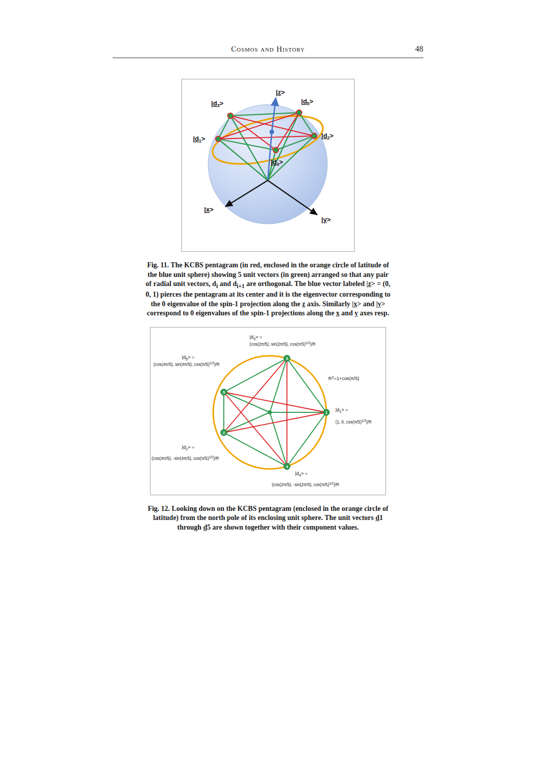Cosmos and History 48
|d3> |d5> |d1> |d2> |d4> |z> |x> |y>
Fig. 11. The KCBS pentagram (in red, enclosed in the orange circle of latitude of the blue unit sphere) showing 5 unit vectors (in green) arranged so that any pair of radial unit vectors, di and di+1 are orthogonal. The blue vector labeled |z> = (0, 0, 1) pierces the pentagram at its center and it is the eigenvector corresponding to the 0 eigenvalue of the spin-1 projection along the z axis. Similarly |x> and |y> correspond to 0 eigenvalues of the spin-1 projections along the x and y axes resp.
1 3 5 2 4 |d3> = (cos(2π/5), sin(2π/5), cos(π/5)1/2)/R |d5> = (cos(4π/5), sin(4π/5), cos(π/5)1/2)/R R2=1+cos(π/5) |d1> = (1, 0, cos(π/5)1/2)/R |d2> = (cos(4π/5), -sin(4π/5), cos(π/5)1/2)/R |d4> = (cos(2π/5), -sin(2π/5), cos(π/5)1/2)/R
Fig. 12. Looking down on the KCBS pentagram (enclosed in the orange circle of latitude) from the north pole of its enclosing unit sphere. The unit vectors d1 through d5 are shown together with their component values.